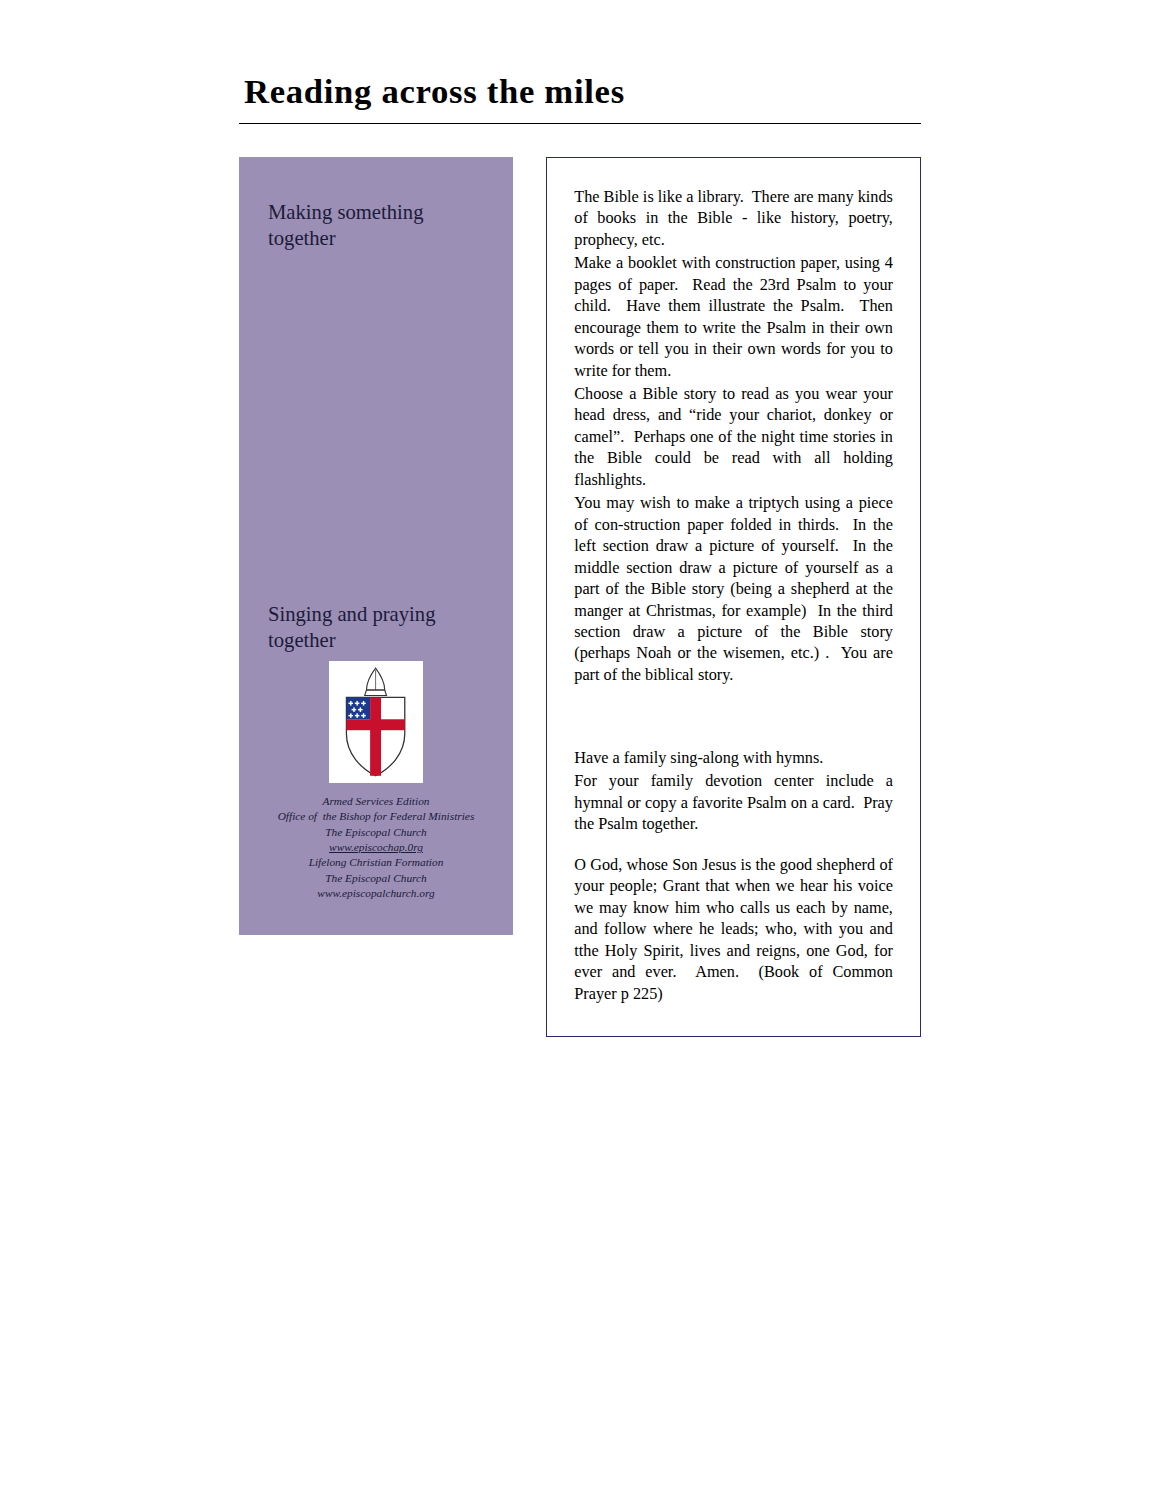Reading across the miles
Making something
together
Singing and praying
together
Armed Services Edition
Office of the Bishop for Federal Ministries
The Episcopal Church
www.episcochap.0rg
Lifelong Christian Formation
The Episcopal Church
www.episcopalchurch.org
The Bible is like a library. There are many kinds of books in the Bible - like history, poetry, prophecy, etc.
Make a booklet with construction paper, using 4 pages of paper. Read the 23rd Psalm to your child. Have them illustrate the Psalm. Then encourage them to write the Psalm in their own words or tell you in their own words for you to write for them.
Choose a Bible story to read as you wear your head dress, and “ride your chariot, donkey or camel”. Perhaps one of the night time stories in the Bible could be read with all holding flashlights.
You may wish to make a triptych using a piece of con-struction paper folded in thirds. In the left section draw a picture of yourself. In the middle section draw a picture of yourself as a part of the Bible story (being a shepherd at the manger at Christmas, for example) In the third section draw a picture of the Bible story (perhaps Noah or the wisemen, etc.) . You are part of the biblical story.
Have a family sing-along with hymns.
For your family devotion center include a hymnal or copy a favorite Psalm on a card. Pray the Psalm together.
O God, whose Son Jesus is the good shepherd of your people; Grant that when we hear his voice we may know him who calls us each by name, and follow where he leads; who, with you and tthe Holy Spirit, lives and reigns, one God, for ever and ever. Amen. (Book of Common Prayer p 225)